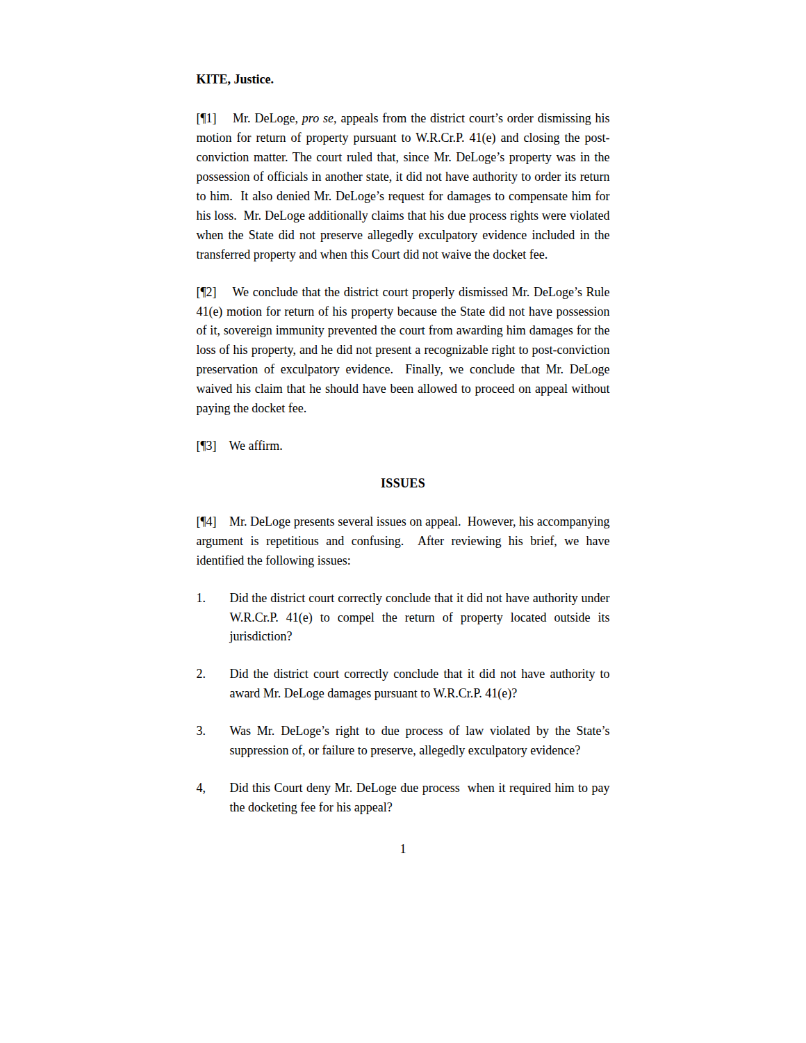KITE, Justice.
[¶1] Mr. DeLoge, pro se, appeals from the district court’s order dismissing his motion for return of property pursuant to W.R.Cr.P. 41(e) and closing the post-conviction matter. The court ruled that, since Mr. DeLoge’s property was in the possession of officials in another state, it did not have authority to order its return to him. It also denied Mr. DeLoge’s request for damages to compensate him for his loss. Mr. DeLoge additionally claims that his due process rights were violated when the State did not preserve allegedly exculpatory evidence included in the transferred property and when this Court did not waive the docket fee.
[¶2] We conclude that the district court properly dismissed Mr. DeLoge’s Rule 41(e) motion for return of his property because the State did not have possession of it, sovereign immunity prevented the court from awarding him damages for the loss of his property, and he did not present a recognizable right to post-conviction preservation of exculpatory evidence. Finally, we conclude that Mr. DeLoge waived his claim that he should have been allowed to proceed on appeal without paying the docket fee.
[¶3] We affirm.
ISSUES
[¶4] Mr. DeLoge presents several issues on appeal. However, his accompanying argument is repetitious and confusing. After reviewing his brief, we have identified the following issues:
1. Did the district court correctly conclude that it did not have authority under W.R.Cr.P. 41(e) to compel the return of property located outside its jurisdiction?
2. Did the district court correctly conclude that it did not have authority to award Mr. DeLoge damages pursuant to W.R.Cr.P. 41(e)?
3. Was Mr. DeLoge’s right to due process of law violated by the State’s suppression of, or failure to preserve, allegedly exculpatory evidence?
4, Did this Court deny Mr. DeLoge due process when it required him to pay the docketing fee for his appeal?
1